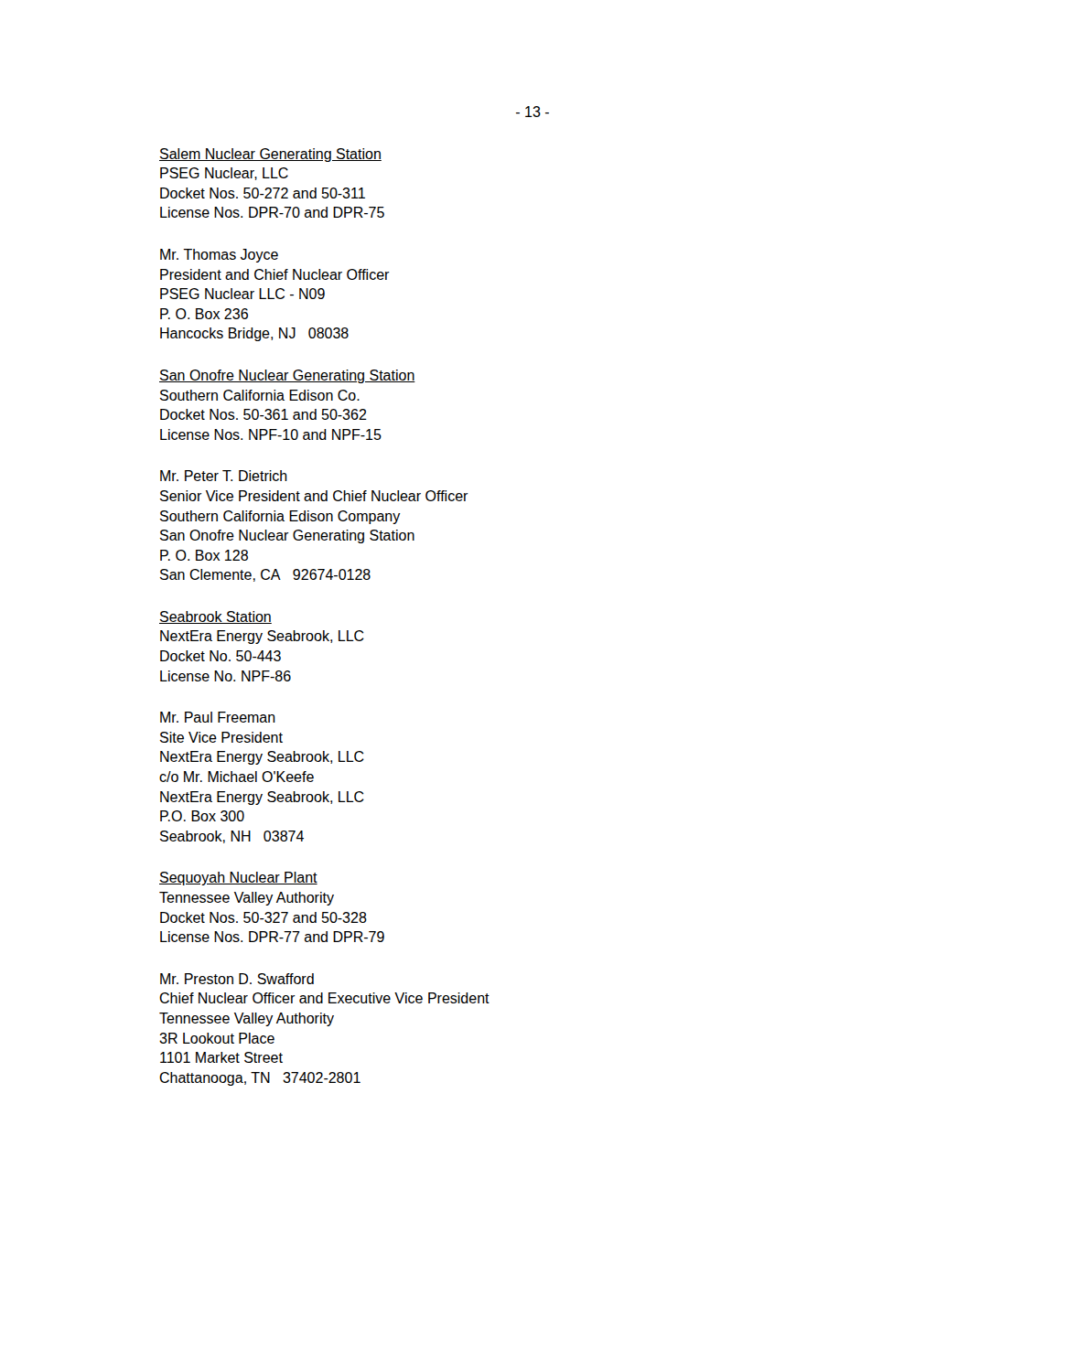- 13 -
Salem Nuclear Generating Station
PSEG Nuclear, LLC
Docket Nos. 50-272 and 50-311
License Nos. DPR-70 and DPR-75
Mr. Thomas Joyce
President and Chief Nuclear Officer
PSEG Nuclear LLC - N09
P. O. Box 236
Hancocks Bridge, NJ 08038
San Onofre Nuclear Generating Station
Southern California Edison Co.
Docket Nos. 50-361 and 50-362
License Nos. NPF-10 and NPF-15
Mr. Peter T. Dietrich
Senior Vice President and Chief Nuclear Officer
Southern California Edison Company
San Onofre Nuclear Generating Station
P. O. Box 128
San Clemente, CA 92674-0128
Seabrook Station
NextEra Energy Seabrook, LLC
Docket No. 50-443
License No. NPF-86
Mr. Paul Freeman
Site Vice President
NextEra Energy Seabrook, LLC
c/o Mr. Michael O'Keefe
NextEra Energy Seabrook, LLC
P.O. Box 300
Seabrook, NH 03874
Sequoyah Nuclear Plant
Tennessee Valley Authority
Docket Nos. 50-327 and 50-328
License Nos. DPR-77 and DPR-79
Mr. Preston D. Swafford
Chief Nuclear Officer and Executive Vice President
Tennessee Valley Authority
3R Lookout Place
1101 Market Street
Chattanooga, TN 37402-2801